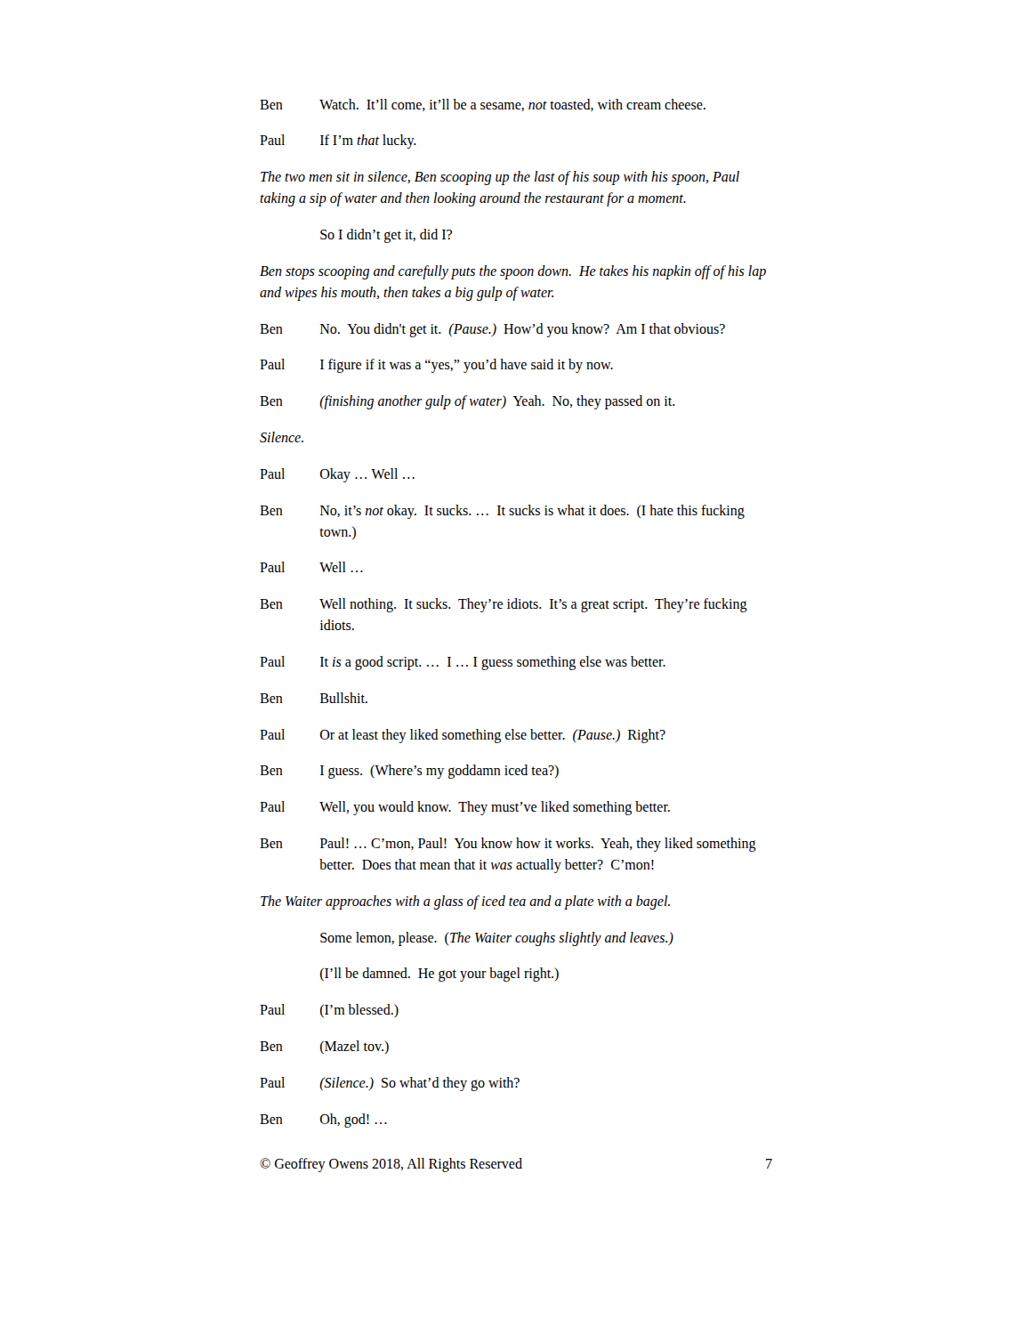Ben
Watch. It’ll come, it’ll be a sesame, not toasted, with cream cheese.
Paul
If I’m that lucky.
The two men sit in silence, Ben scooping up the last of his soup with his spoon, Paul taking a sip of water and then looking around the restaurant for a moment.
So I didn’t get it, did I?
Ben stops scooping and carefully puts the spoon down. He takes his napkin off of his lap and wipes his mouth, then takes a big gulp of water.
Ben
No. You didn't get it. (Pause.) How’d you know? Am I that obvious?
Paul
I figure if it was a “yes,” you’d have said it by now.
Ben
(finishing another gulp of water) Yeah. No, they passed on it.
Silence.
Paul
Okay … Well …
Ben
No, it’s not okay. It sucks. … It sucks is what it does. (I hate this fucking town.)
Paul
Well …
Ben
Well nothing. It sucks. They’re idiots. It’s a great script. They’re fucking idiots.
Paul
It is a good script. … I … I guess something else was better.
Ben
Bullshit.
Paul
Or at least they liked something else better. (Pause.) Right?
Ben
I guess. (Where’s my goddamn iced tea?)
Paul
Well, you would know. They must’ve liked something better.
Ben
Paul! … C’mon, Paul! You know how it works. Yeah, they liked something better. Does that mean that it was actually better? C’mon!
The Waiter approaches with a glass of iced tea and a plate with a bagel.
Some lemon, please. (The Waiter coughs slightly and leaves.)
(I’ll be damned. He got your bagel right.)
Paul
(I’m blessed.)
Ben
(Mazel tov.)
Paul
(Silence.) So what’d they go with?
Ben
Oh, god! …
© Geoffrey Owens 2018, All Rights Reserved 7